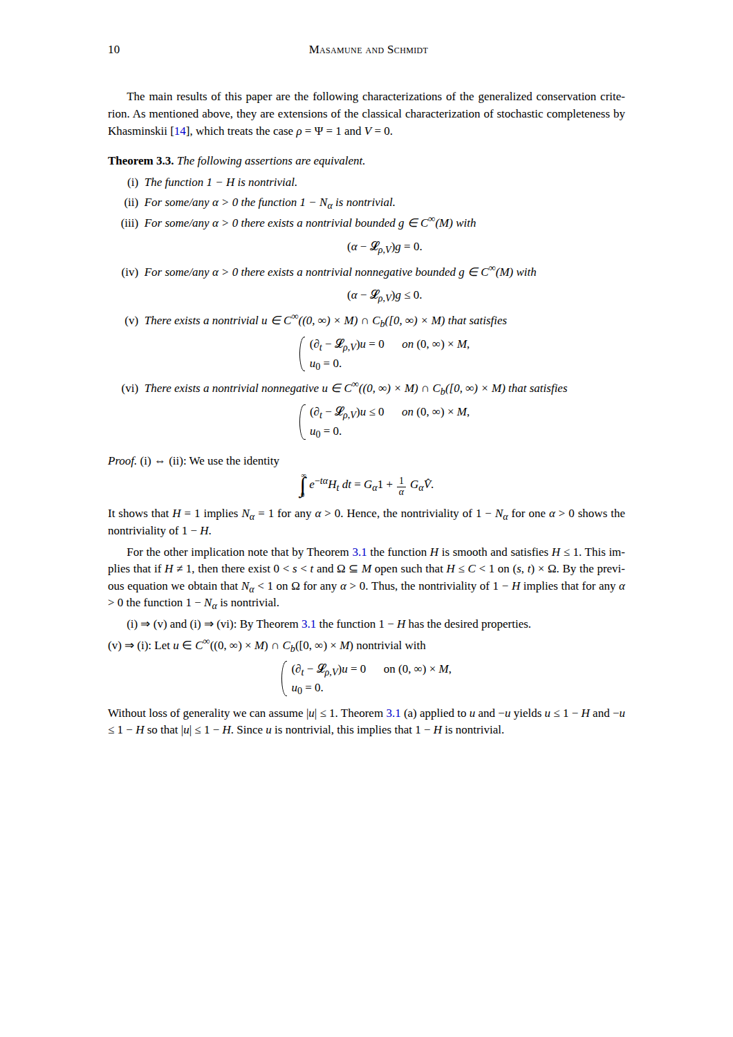10 Masamune and Schmidt
The main results of this paper are the following characterizations of the generalized conservation criterion. As mentioned above, they are extensions of the classical characterization of stochastic completeness by Khasminskii [14], which treats the case ρ = Ψ = 1 and V = 0.
Theorem 3.3. The following assertions are equivalent.
The function 1 − H is nontrivial.
For some/any α > 0 the function 1 − Nα is nontrivial.
For some/any α > 0 there exists a nontrivial bounded g ∈ C∞(M) with
(α − 𝓛ρ,V)g = 0.
For some/any α > 0 there exists a nontrivial nonnegative bounded g ∈ C∞(M) with
(α − 𝓛ρ,V)g ≤ 0.
There exists a nontrivial u ∈ C∞((0, ∞) × M) ∩ Cb([0, ∞) × M) that satisfies
(∂t − 𝓛ρ,V)u = 0 on (0, ∞) × M, u0 = 0.
There exists a nontrivial nonnegative u ∈ C∞((0, ∞) × M) ∩ Cb([0, ∞) × M) that satisfies
(∂t − 𝓛ρ,V)u ≤ 0 on (0, ∞) × M, u0 = 0.
Proof. (i) ⇔ (ii): We use the identity
∞∫0 e−tαHt dt = Gα1 + 1 α Gα V̂.
It shows that H = 1 implies Nα = 1 for any α > 0. Hence, the nontriviality of 1 − Nα for one α > 0 shows the nontriviality of 1 − H.
For the other implication note that by Theorem 3.1 the function H is smooth and satisfies H ≤ 1. This implies that if H ≠ 1, then there exist 0 < s < t and Ω ⊆ M open such that H ≤ C < 1 on (s, t) × Ω. By the previous equation we obtain that Nα < 1 on Ω for any α > 0. Thus, the nontriviality of 1 − H implies that for any α > 0 the function 1 − Nα is nontrivial.
(i) ⇒ (v) and (i) ⇒ (vi): By Theorem 3.1 the function 1 − H has the desired properties.
(v) ⇒ (i): Let u ∈ C∞((0, ∞) × M) ∩ Cb([0, ∞) × M) nontrivial with
(∂t − 𝓛ρ,V)u = 0 on (0, ∞) × M, u0 = 0.
Without loss of generality we can assume |u| ≤ 1. Theorem 3.1 (a) applied to u and −u yields u ≤ 1 − H and −u ≤ 1 − H so that |u| ≤ 1 − H. Since u is nontrivial, this implies that 1 − H is nontrivial.